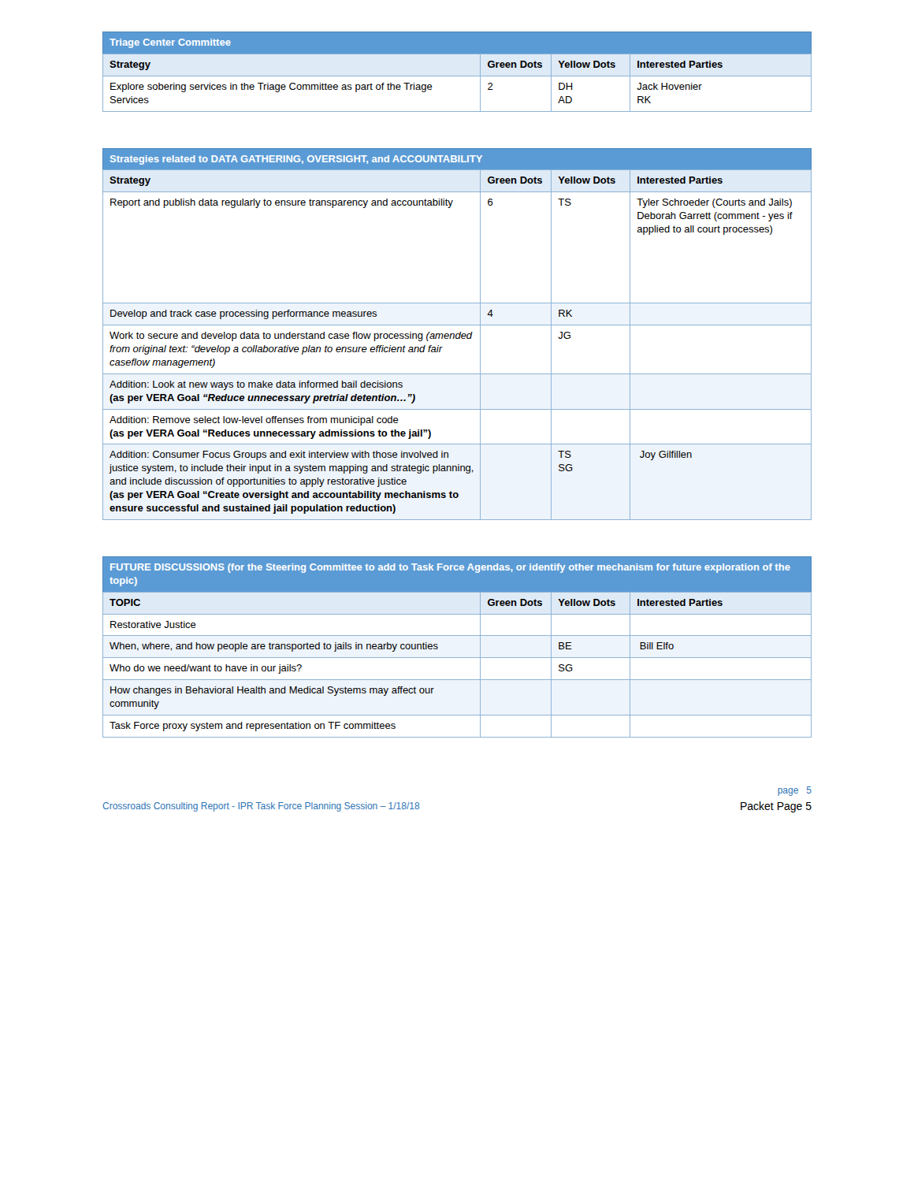Triage Center Committee
| Strategy | Green Dots | Yellow Dots | Interested Parties |
| --- | --- | --- | --- |
| Explore sobering services in the Triage Committee as part of the Triage Services | 2 | DH AD | Jack Hovenier RK |
Strategies related to DATA GATHERING, OVERSIGHT, and ACCOUNTABILITY
| Strategy | Green Dots | Yellow Dots | Interested Parties |
| --- | --- | --- | --- |
| Report and publish data regularly to ensure transparency and accountability | 6 | TS | Tyler Schroeder (Courts and Jails) Deborah Garrett (comment - yes if applied to all court processes) |
| Develop and track case processing performance measures | 4 | RK | |
| Work to secure and develop data to understand case flow processing (amended from original text: “develop a collaborative plan to ensure efficient and fair caseflow management) | | JG | |
| Addition: Look at new ways to make data informed bail decisions (as per VERA Goal “Reduce unnecessary pretrial detention…”) | | | |
| Addition: Remove select low-level offenses from municipal code (as per VERA Goal “Reduces unnecessary admissions to the jail”) | | | |
| Addition: Consumer Focus Groups and exit interview with those involved in justice system, to include their input in a system mapping and strategic planning, and include discussion of opportunities to apply restorative justice (as per VERA Goal “Create oversight and accountability mechanisms to ensure successful and sustained jail population reduction) | | TS SG | Joy Gilfillen |
FUTURE DISCUSSIONS (for the Steering Committee to add to Task Force Agendas, or identify other mechanism for future exploration of the topic)
| TOPIC | Green Dots | Yellow Dots | Interested Parties |
| --- | --- | --- | --- |
| Restorative Justice | | | |
| When, where, and how people are transported to jails in nearby counties | | BE | Bill Elfo |
| Who do we need/want to have in our jails? | | SG | |
| How changes in Behavioral Health and Medical Systems may affect our community | | | |
| Task Force proxy system and representation on TF committees | | | |
Crossroads Consulting Report - IPR Task Force Planning Session – 1/18/18
page 5
Packet Page 5